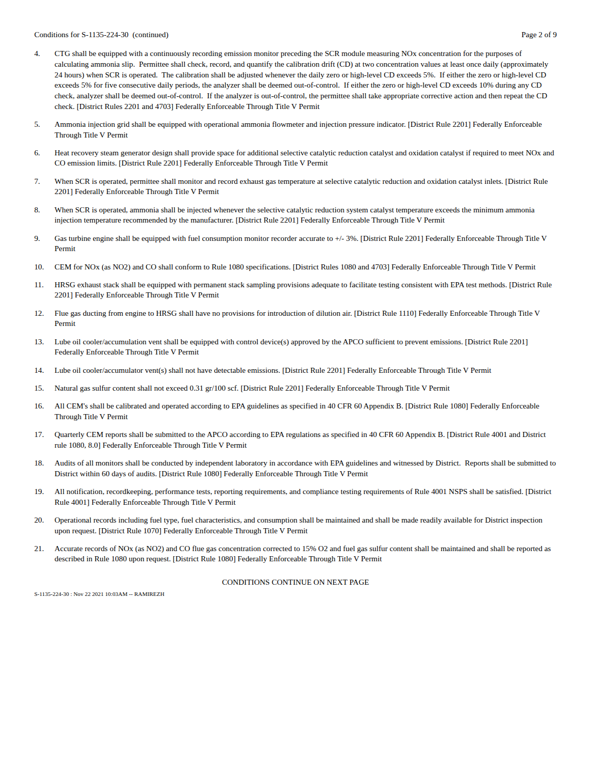Conditions for S-1135-224-30 (continued) Page 2 of 9
CTG shall be equipped with a continuously recording emission monitor preceding the SCR module measuring NOx concentration for the purposes of calculating ammonia slip. Permittee shall check, record, and quantify the calibration drift (CD) at two concentration values at least once daily (approximately 24 hours) when SCR is operated. The calibration shall be adjusted whenever the daily zero or high-level CD exceeds 5%. If either the zero or high-level CD exceeds 5% for five consecutive daily periods, the analyzer shall be deemed out-of-control. If either the zero or high-level CD exceeds 10% during any CD check, analyzer shall be deemed out-of-control. If the analyzer is out-of-control, the permittee shall take appropriate corrective action and then repeat the CD check. [District Rules 2201 and 4703] Federally Enforceable Through Title V Permit
Ammonia injection grid shall be equipped with operational ammonia flowmeter and injection pressure indicator. [District Rule 2201] Federally Enforceable Through Title V Permit
Heat recovery steam generator design shall provide space for additional selective catalytic reduction catalyst and oxidation catalyst if required to meet NOx and CO emission limits. [District Rule 2201] Federally Enforceable Through Title V Permit
When SCR is operated, permittee shall monitor and record exhaust gas temperature at selective catalytic reduction and oxidation catalyst inlets. [District Rule 2201] Federally Enforceable Through Title V Permit
When SCR is operated, ammonia shall be injected whenever the selective catalytic reduction system catalyst temperature exceeds the minimum ammonia injection temperature recommended by the manufacturer. [District Rule 2201] Federally Enforceable Through Title V Permit
Gas turbine engine shall be equipped with fuel consumption monitor recorder accurate to +/- 3%. [District Rule 2201] Federally Enforceable Through Title V Permit
CEM for NOx (as NO2) and CO shall conform to Rule 1080 specifications. [District Rules 1080 and 4703] Federally Enforceable Through Title V Permit
HRSG exhaust stack shall be equipped with permanent stack sampling provisions adequate to facilitate testing consistent with EPA test methods. [District Rule 2201] Federally Enforceable Through Title V Permit
Flue gas ducting from engine to HRSG shall have no provisions for introduction of dilution air. [District Rule 1110] Federally Enforceable Through Title V Permit
Lube oil cooler/accumulation vent shall be equipped with control device(s) approved by the APCO sufficient to prevent emissions. [District Rule 2201] Federally Enforceable Through Title V Permit
Lube oil cooler/accumulator vent(s) shall not have detectable emissions. [District Rule 2201] Federally Enforceable Through Title V Permit
Natural gas sulfur content shall not exceed 0.31 gr/100 scf. [District Rule 2201] Federally Enforceable Through Title V Permit
All CEM's shall be calibrated and operated according to EPA guidelines as specified in 40 CFR 60 Appendix B. [District Rule 1080] Federally Enforceable Through Title V Permit
Quarterly CEM reports shall be submitted to the APCO according to EPA regulations as specified in 40 CFR 60 Appendix B. [District Rule 4001 and District rule 1080, 8.0] Federally Enforceable Through Title V Permit
Audits of all monitors shall be conducted by independent laboratory in accordance with EPA guidelines and witnessed by District. Reports shall be submitted to District within 60 days of audits. [District Rule 1080] Federally Enforceable Through Title V Permit
All notification, recordkeeping, performance tests, reporting requirements, and compliance testing requirements of Rule 4001 NSPS shall be satisfied. [District Rule 4001] Federally Enforceable Through Title V Permit
Operational records including fuel type, fuel characteristics, and consumption shall be maintained and shall be made readily available for District inspection upon request. [District Rule 1070] Federally Enforceable Through Title V Permit
Accurate records of NOx (as NO2) and CO flue gas concentration corrected to 15% O2 and fuel gas sulfur content shall be maintained and shall be reported as described in Rule 1080 upon request. [District Rule 1080] Federally Enforceable Through Title V Permit
CONDITIONS CONTINUE ON NEXT PAGE
S-1135-224-30 : Nov 22 2021 10:03AM -- RAMIREZH